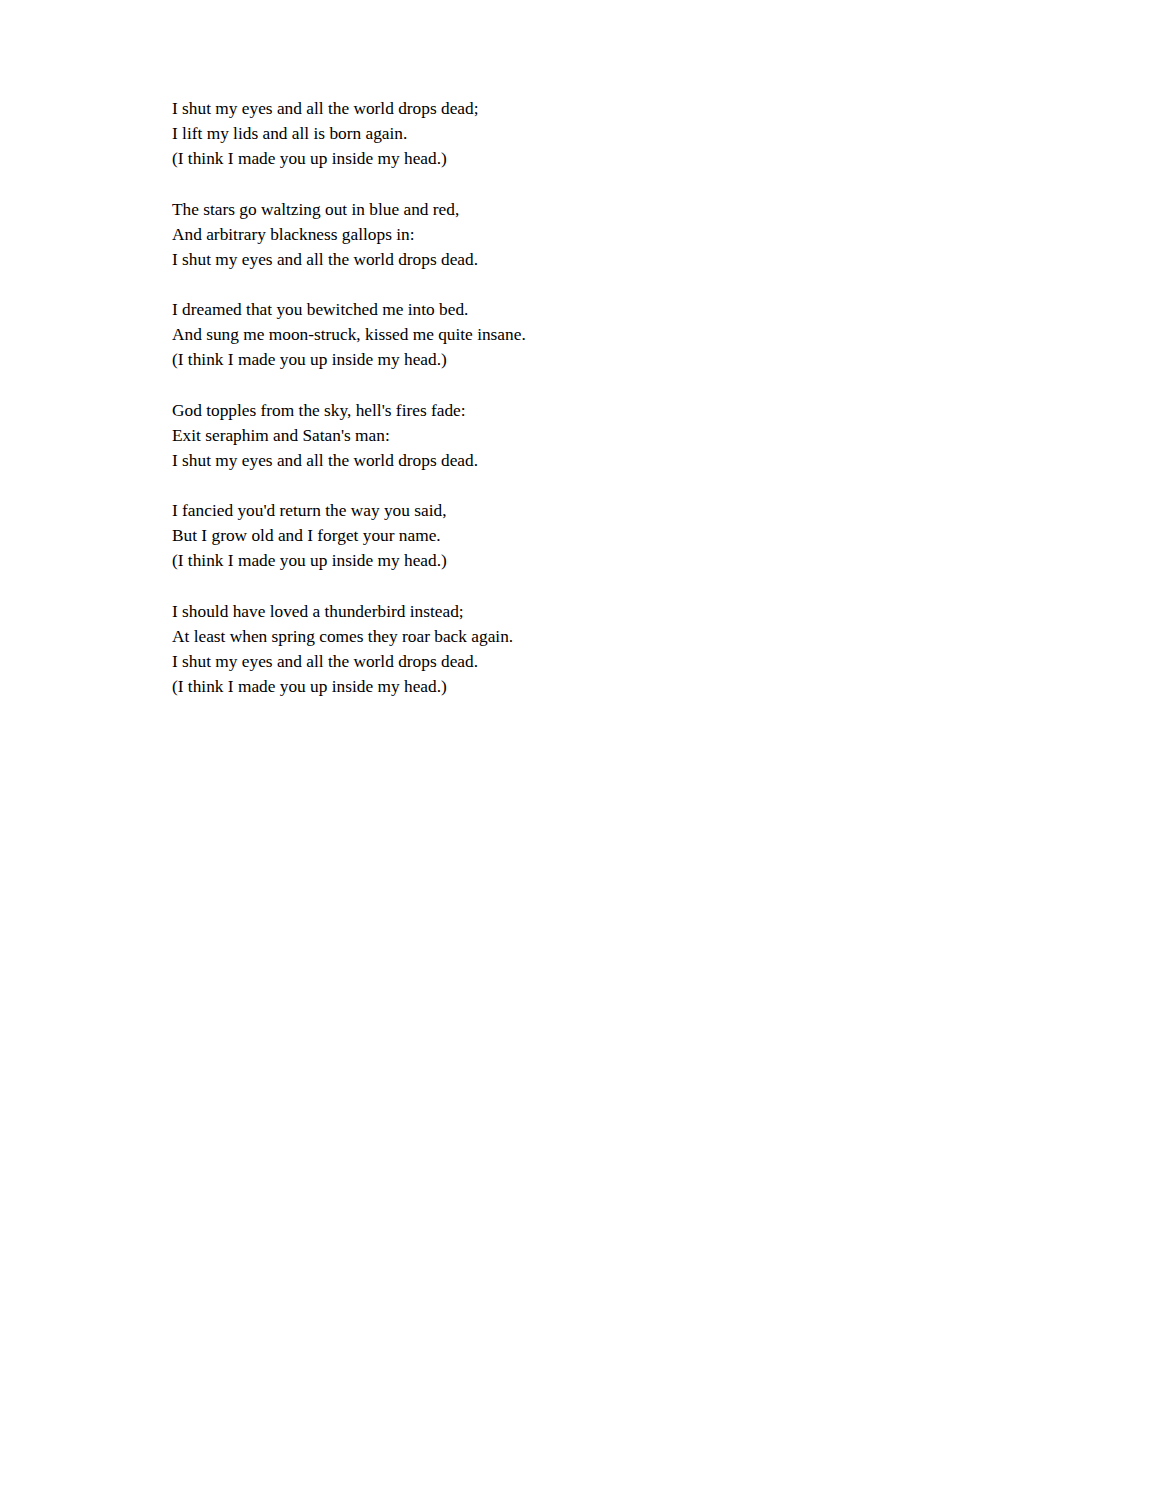I shut my eyes and all the world drops dead; I lift my lids and all is born again. (I think I made you up inside my head.)
The stars go waltzing out in blue and red, And arbitrary blackness gallops in: I shut my eyes and all the world drops dead.
I dreamed that you bewitched me into bed. And sung me moon-struck, kissed me quite insane. (I think I made you up inside my head.)
God topples from the sky, hell's fires fade: Exit seraphim and Satan's man: I shut my eyes and all the world drops dead.
I fancied you'd return the way you said, But I grow old and I forget your name. (I think I made you up inside my head.)
I should have loved a thunderbird instead; At least when spring comes they roar back again. I shut my eyes and all the world drops dead. (I think I made you up inside my head.)